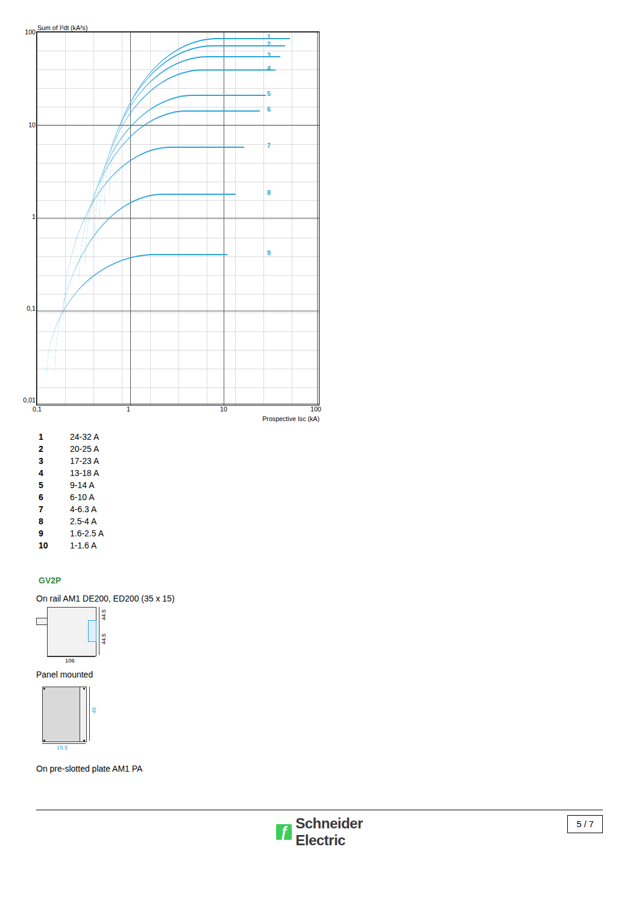Sum of I²dt (kA²s)
100 10 1 0,1 0,01
1
2
3
4
5
6
7
8
9
0,1 1 10 100
Prospective Isc (kA)
| 1 | 24-32 A |
| 2 | 20-25 A |
| 3 | 17-23 A |
| 4 | 13-18 A |
| 5 | 9-14 A |
| 6 | 6-10 A |
| 7 | 4-6.3 A |
| 8 | 2.5-4 A |
| 9 | 1.6-2.5 A |
| 10 | 1-1.6 A |
GV2P
On rail AM1 DE200, ED200 (35 x 15)
44.544.5
106
Panel mounted
45
15.5
On pre-slotted plate AM1 PA
ƒ Schneider
Electric
5 / 7